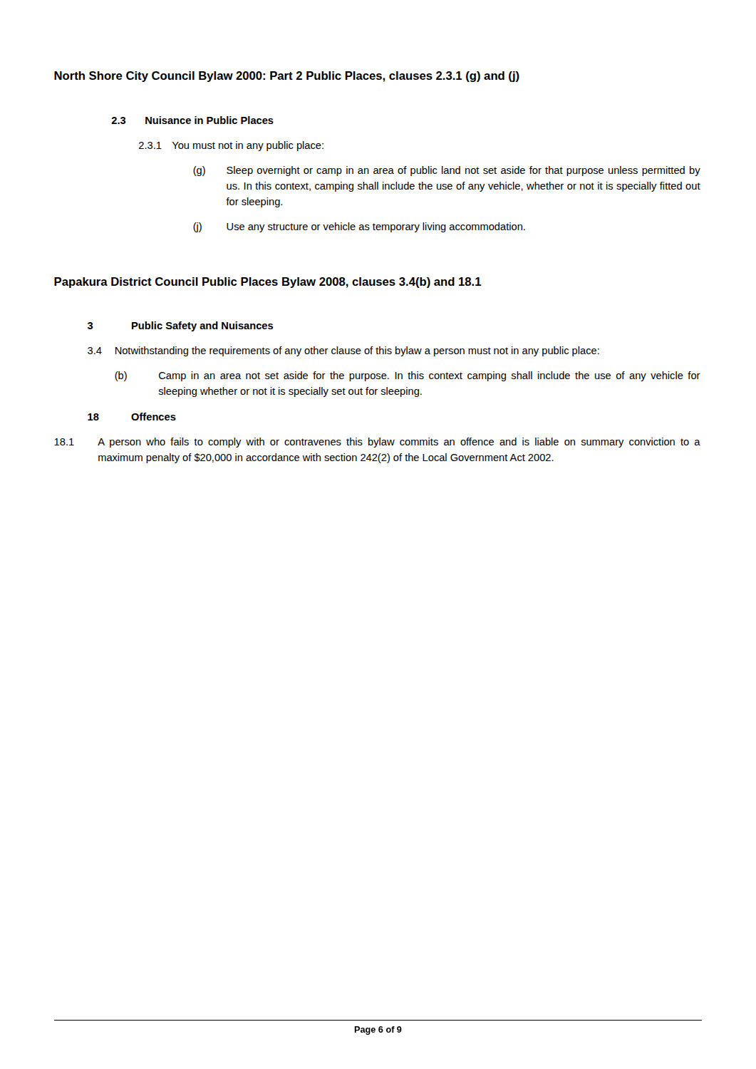North Shore City Council Bylaw 2000: Part 2 Public Places, clauses 2.3.1 (g) and (j)
2.3 Nuisance in Public Places
2.3.1 You must not in any public place:
(g) Sleep overnight or camp in an area of public land not set aside for that purpose unless permitted by us. In this context, camping shall include the use of any vehicle, whether or not it is specially fitted out for sleeping.
(j) Use any structure or vehicle as temporary living accommodation.
Papakura District Council Public Places Bylaw 2008, clauses 3.4(b) and 18.1
3 Public Safety and Nuisances
3.4 Notwithstanding the requirements of any other clause of this bylaw a person must not in any public place:
(b) Camp in an area not set aside for the purpose. In this context camping shall include the use of any vehicle for sleeping whether or not it is specially set out for sleeping.
18 Offences
18.1 A person who fails to comply with or contravenes this bylaw commits an offence and is liable on summary conviction to a maximum penalty of $20,000 in accordance with section 242(2) of the Local Government Act 2002.
Page 6 of 9